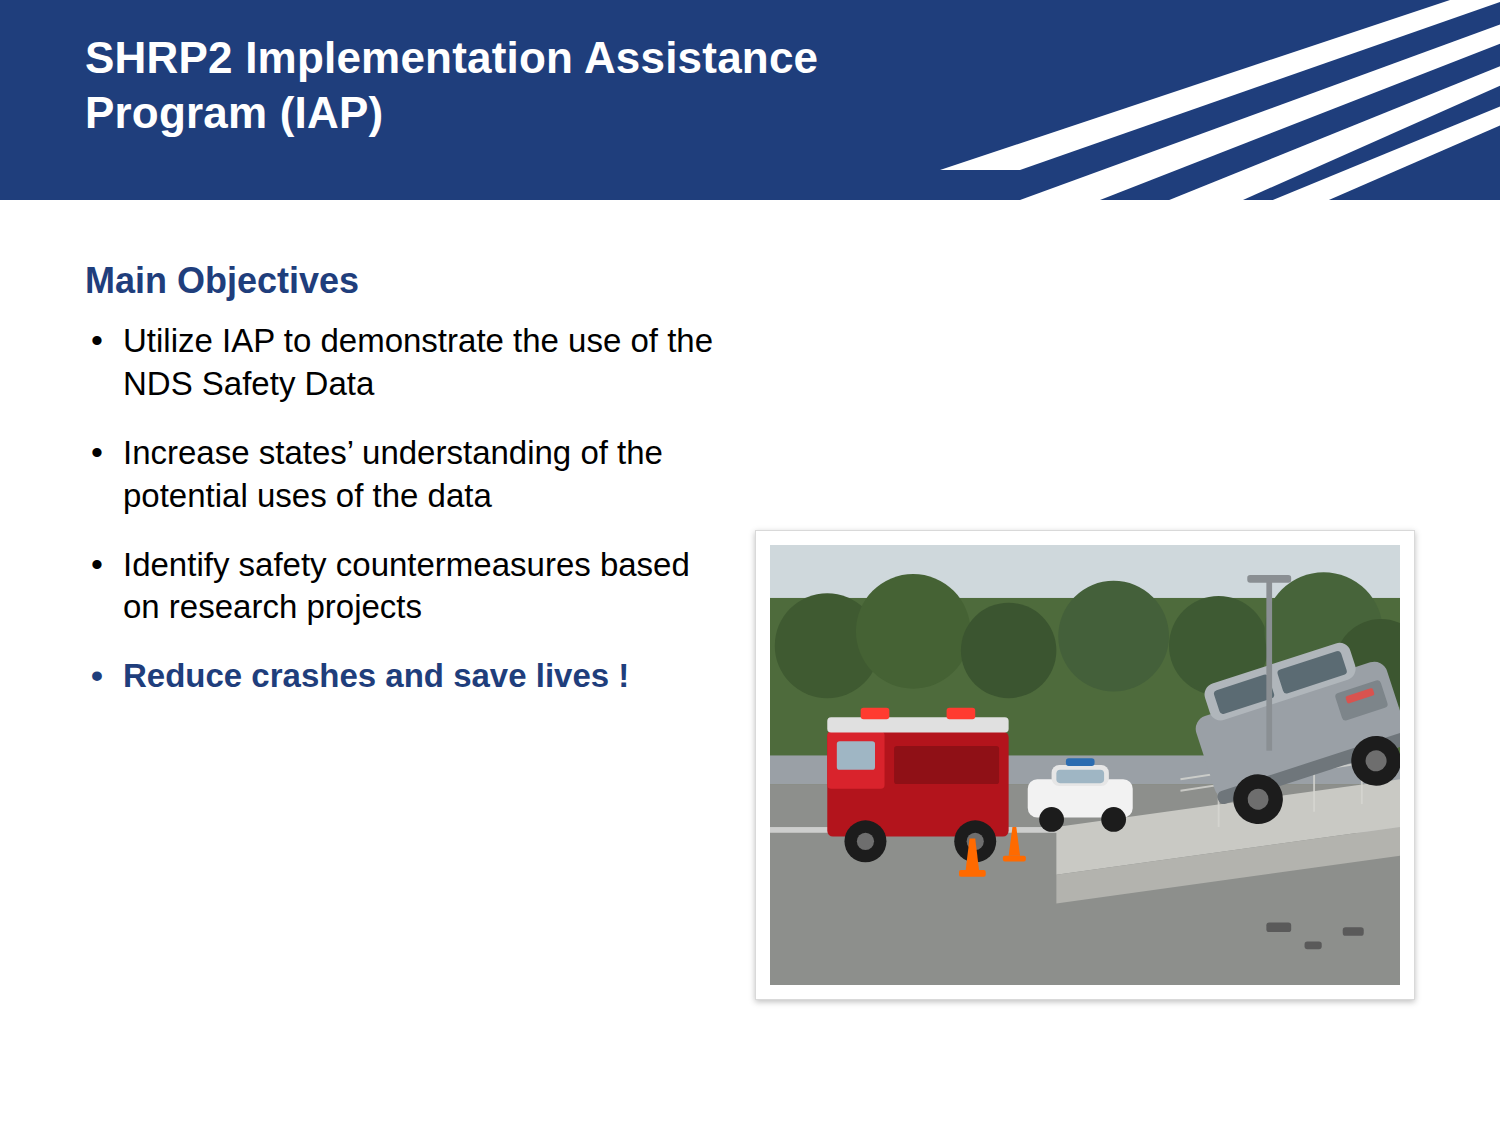SHRP2 Implementation Assistance
Program (IAP)
Main Objectives
Utilize IAP to demonstrate the use of the NDS Safety Data
Increase states’ understanding of the potential uses of the data
Identify safety countermeasures based on research projects
Reduce crashes and save lives !